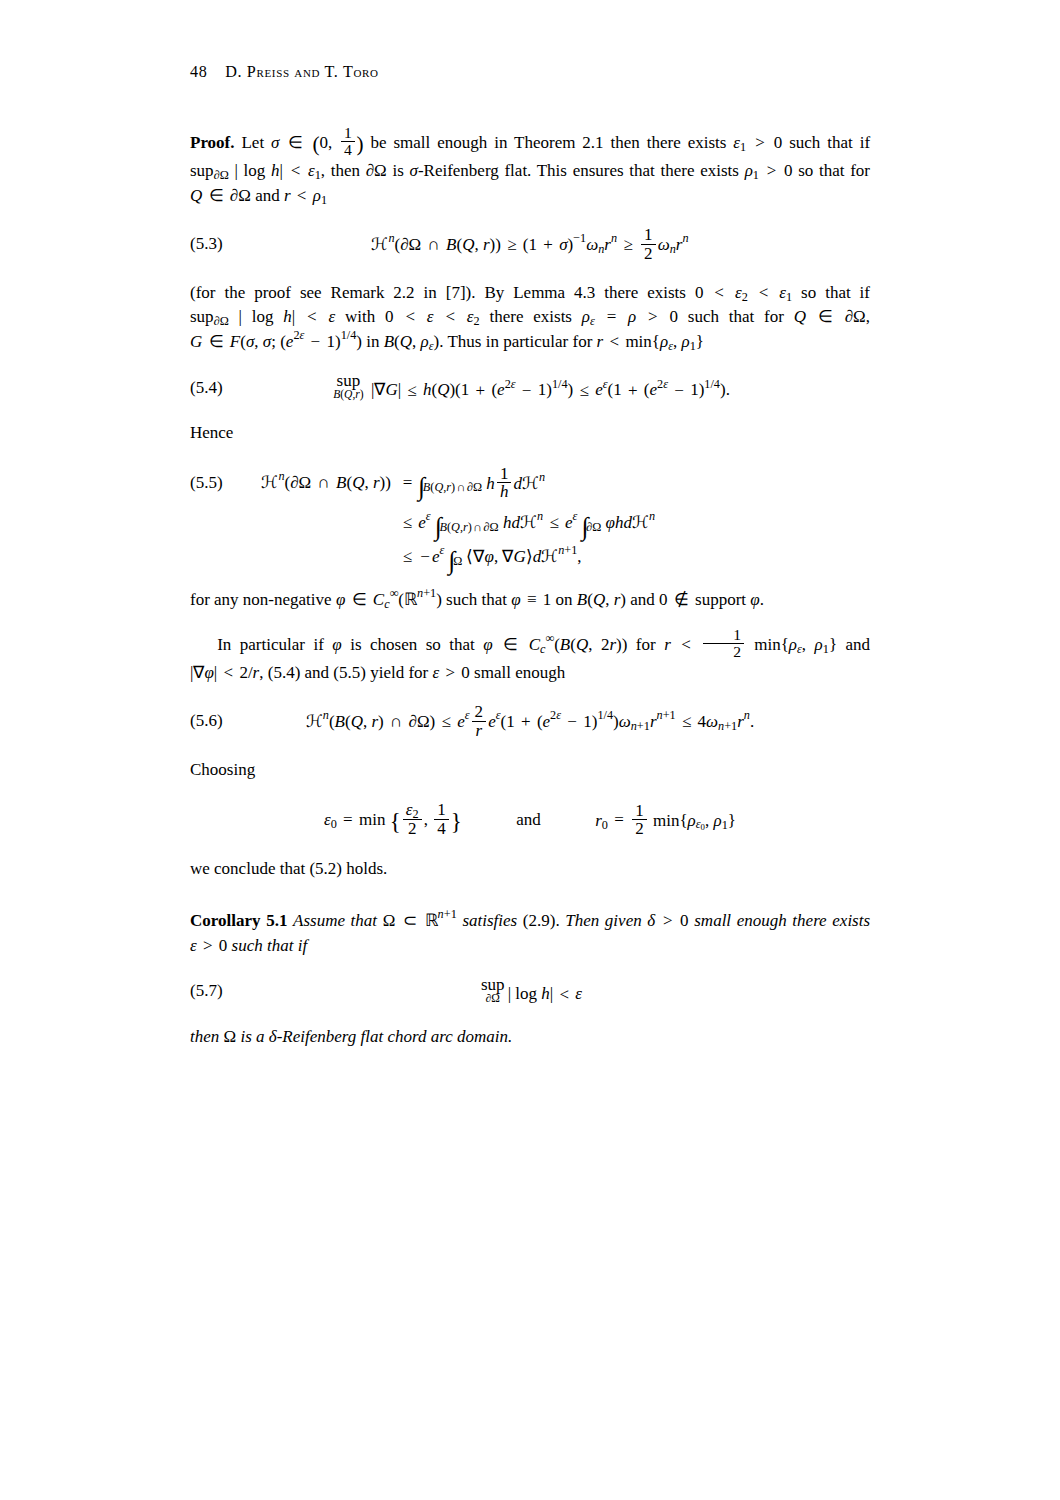48 D. Preiss and T. Toro
Proof. Let σ ∈ (0, 14) be small enough in Theorem 2.1 then there exists ε1 > 0 such that if sup∂Ω | log h| < ε1, then ∂Ω is σ-Reifenberg flat. This ensures that there exists ρ1 > 0 so that for Q ∈ ∂Ω and r < ρ1
(5.3)
ℋn(∂Ω ∩ B(Q, r)) ≥ (1 + σ)−1ωnrn ≥ 12 ωnrn
(for the proof see Remark 2.2 in [7]). By Lemma 4.3 there exists 0 < ε2 < ε1 so that if sup∂Ω | log h| < ε with 0 < ε < ε2 there exists ρε = ρ > 0 such that for Q ∈ ∂Ω, G ∈ F(σ, σ; (e2ε − 1)1/4) in B(Q, ρε). Thus in particular for r < min{ρε, ρ1}
(5.4)
sup B(Q,r) |∇G| ≤ h(Q)(1 + (e2ε − 1)1/4) ≤ eε(1 + (e2ε − 1)1/4).
Hence
(5.5)
ℋn(∂Ω ∩ B(Q, r))
=
∫B(Q,r)∩∂Ω h 1 h dℋn
≤
eε ∫B(Q,r)∩∂Ω hdℋn ≤ eε ∫∂Ω φhdℋn
≤
−eε ∫Ω ⟨∇φ, ∇G⟩dℋn+1,
for any non-negative φ ∈ Cc∞(ℝn+1) such that φ ≡ 1 on B(Q, r) and 0 ∉ support φ.
In particular if φ is chosen so that φ ∈ Cc∞(B(Q, 2r)) for r < 12 min{ρε, ρ1} and |∇φ| < 2/r, (5.4) and (5.5) yield for ε > 0 small enough
(5.6)
ℋn(B(Q, r) ∩ ∂Ω) ≤ eε2 r eε(1 + (e2ε − 1)1/4)ωn+1rn+1 ≤ 4ωn+1rn.
Choosing
ε0 = min {ε22, 14}
and
r0 = 12 min{ρε0, ρ1}
we conclude that (5.2) holds.
Corollary 5.1 Assume that Ω ⊂ ℝn+1 satisfies (2.9). Then given δ > 0 small enough there exists ε > 0 such that if
(5.7)
sup∂Ω| log h| < ε
then Ω is a δ-Reifenberg flat chord arc domain.